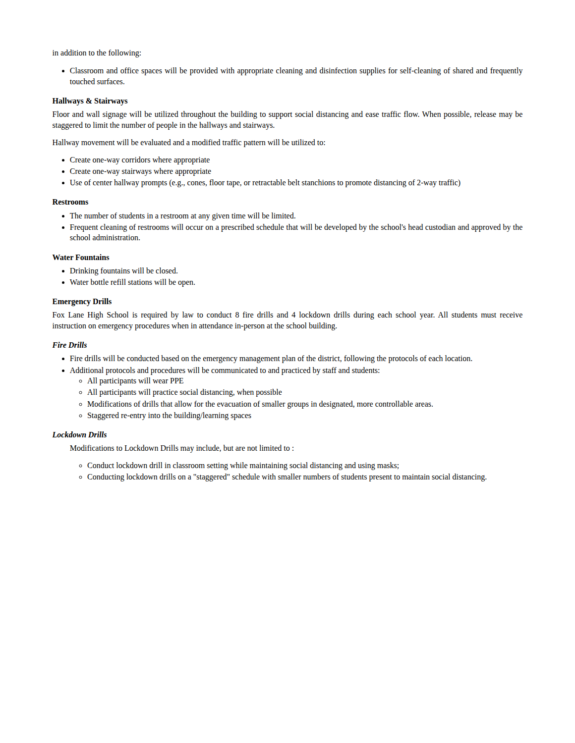in addition to the following:
Classroom and office spaces will be provided with appropriate cleaning and disinfection supplies for self-cleaning of shared and frequently touched surfaces.
Hallways & Stairways
Floor and wall signage will be utilized throughout the building to support social distancing and ease traffic flow. When possible, release may be staggered to limit the number of people in the hallways and stairways.
Hallway movement will be evaluated and a modified traffic pattern will be utilized to:
Create one-way corridors where appropriate
Create one-way stairways where appropriate
Use of center hallway prompts (e.g., cones, floor tape, or retractable belt stanchions to promote distancing of 2-way traffic)
Restrooms
The number of students in a restroom at any given time will be limited.
Frequent cleaning of restrooms will occur on a prescribed schedule that will be developed by the school's head custodian and approved by the school administration.
Water Fountains
Drinking fountains will be closed.
Water bottle refill stations will be open.
Emergency Drills
Fox Lane High School is required by law to conduct 8 fire drills and 4 lockdown drills during each school year. All students must receive instruction on emergency procedures when in attendance in-person at the school building.
Fire Drills
Fire drills will be conducted based on the emergency management plan of the district, following the protocols of each location.
Additional protocols and procedures will be communicated to and practiced by staff and students:
All participants will wear PPE
All participants will practice social distancing, when possible
Modifications of drills that allow for the evacuation of smaller groups in designated, more controllable areas.
Staggered re-entry into the building/learning spaces
Lockdown Drills
Modifications to Lockdown Drills may include, but are not limited to :
Conduct lockdown drill in classroom setting while maintaining social distancing and using masks;
Conducting lockdown drills on a "staggered" schedule with smaller numbers of students present to maintain social distancing.